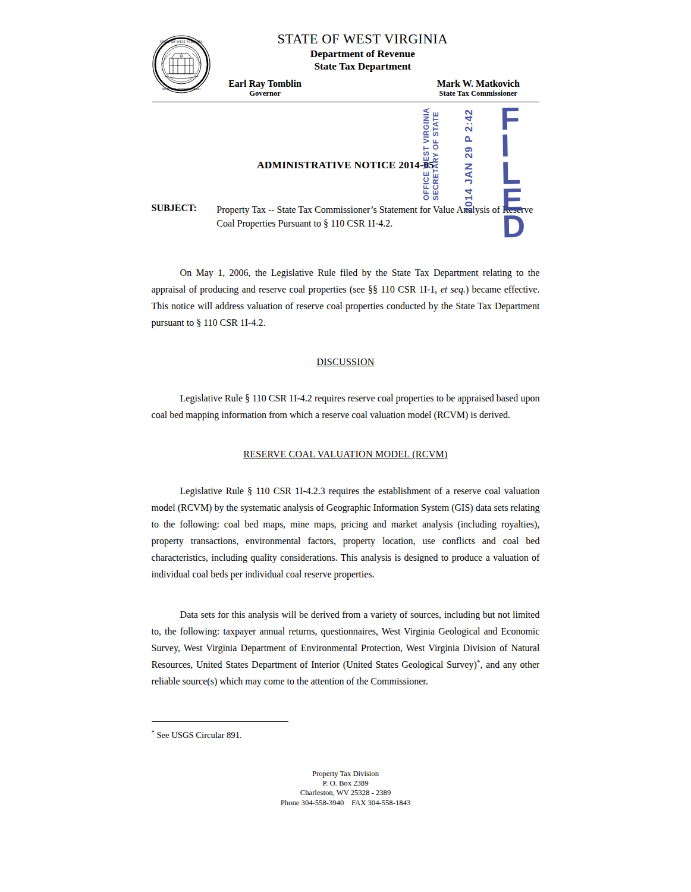STATE OF WEST VIRGINIA MONTANI SEMPER LIBERI
STATE OF WEST VIRGINIA
Department of Revenue
State Tax Department
Earl Ray Tomblin
Governor
Mark W. Matkovich
State Tax Commissioner
F I L E D
2014 JAN 29 P 2:42
OFFICE WEST VIRGINIA
SECRETARY OF STATE
ADMINISTRATIVE NOTICE 2014-05
SUBJECT:
Property Tax -- State Tax Commissioner’s Statement for Value Analysis of Reserve Coal Properties Pursuant to § 110 CSR 1I-4.2.
On May 1, 2006, the Legislative Rule filed by the State Tax Department relating to the appraisal of producing and reserve coal properties (see §§ 110 CSR 1I-1, et seq.) became effective. This notice will address valuation of reserve coal properties conducted by the State Tax Department pursuant to § 110 CSR 1I-4.2.
DISCUSSION
Legislative Rule § 110 CSR 1I-4.2 requires reserve coal properties to be appraised based upon coal bed mapping information from which a reserve coal valuation model (RCVM) is derived.
RESERVE COAL VALUATION MODEL (RCVM)
Legislative Rule § 110 CSR 1I-4.2.3 requires the establishment of a reserve coal valuation model (RCVM) by the systematic analysis of Geographic Information System (GIS) data sets relating to the following: coal bed maps, mine maps, pricing and market analysis (including royalties), property transactions, environmental factors, property location, use conflicts and coal bed characteristics, including quality considerations. This analysis is designed to produce a valuation of individual coal beds per individual coal reserve properties.
Data sets for this analysis will be derived from a variety of sources, including but not limited to, the following: taxpayer annual returns, questionnaires, West Virginia Geological and Economic Survey, West Virginia Department of Environmental Protection, West Virginia Division of Natural Resources, United States Department of Interior (United States Geological Survey)*, and any other reliable source(s) which may come to the attention of the Commissioner.
* See USGS Circular 891.
Property Tax Division
P. O. Box 2389
Charleston, WV 25328 - 2389
Phone 304-558-3940 FAX 304-558-1843